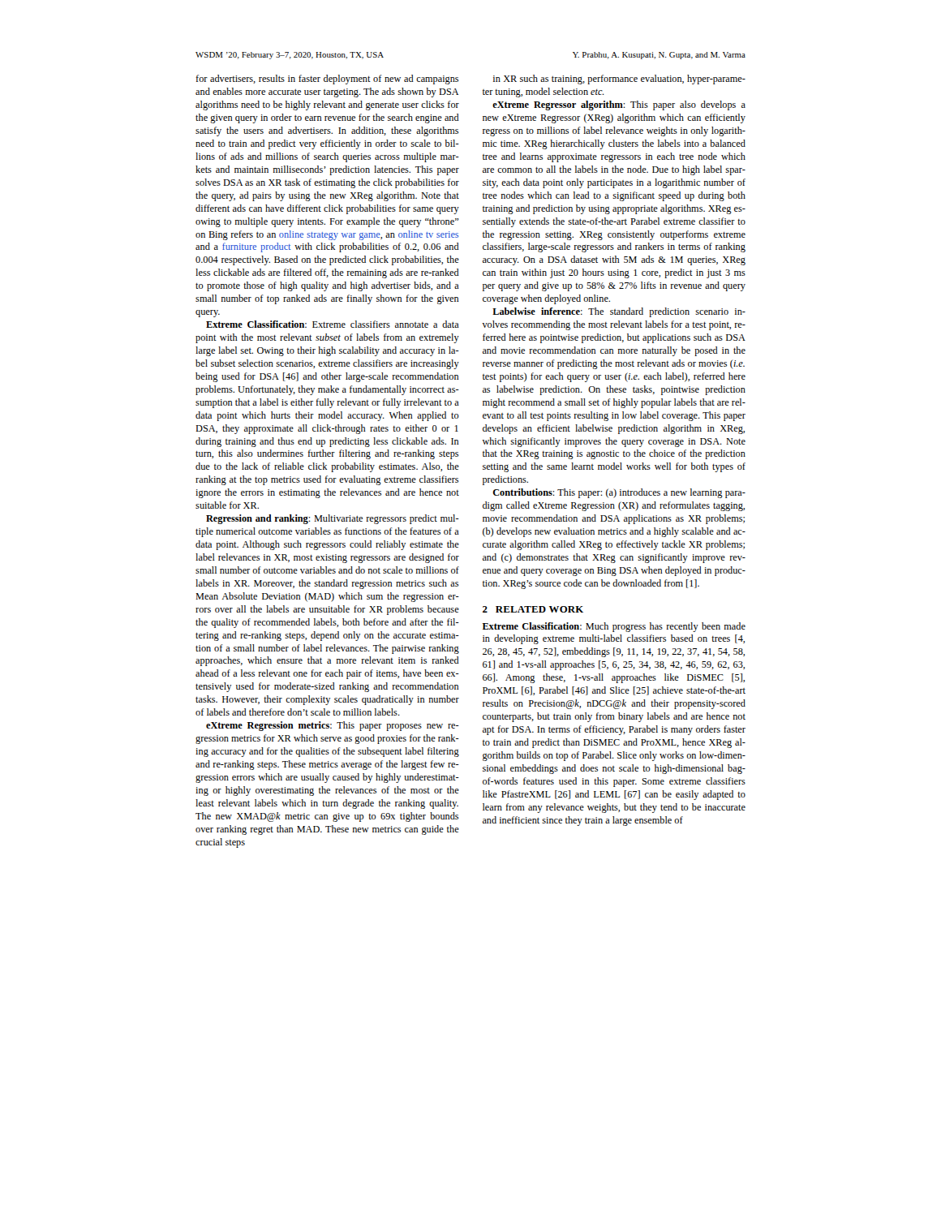WSDM ’20, February 3–7, 2020, Houston, TX, USA
Y. Prabhu, A. Kusupati, N. Gupta, and M. Varma
for advertisers, results in faster deployment of new ad campaigns and enables more accurate user targeting. The ads shown by DSA algorithms need to be highly relevant and generate user clicks for the given query in order to earn revenue for the search engine and satisfy the users and advertisers. In addition, these algorithms need to train and predict very efficiently in order to scale to billions of ads and millions of search queries across multiple markets and maintain milliseconds’ prediction latencies. This paper solves DSA as an XR task of estimating the click probabilities for the query, ad pairs by using the new XReg algorithm. Note that different ads can have different click probabilities for same query owing to multiple query intents. For example the query “throne” on Bing refers to an online strategy war game, an online tv series and a furniture product with click probabilities of 0.2, 0.06 and 0.004 respectively. Based on the predicted click probabilities, the less clickable ads are filtered off, the remaining ads are re-ranked to promote those of high quality and high advertiser bids, and a small number of top ranked ads are finally shown for the given query.
Extreme Classification: Extreme classifiers annotate a data point with the most relevant subset of labels from an extremely large label set. Owing to their high scalability and accuracy in label subset selection scenarios, extreme classifiers are increasingly being used for DSA [46] and other large-scale recommendation problems. Unfortunately, they make a fundamentally incorrect assumption that a label is either fully relevant or fully irrelevant to a data point which hurts their model accuracy. When applied to DSA, they approximate all click-through rates to either 0 or 1 during training and thus end up predicting less clickable ads. In turn, this also undermines further filtering and re-ranking steps due to the lack of reliable click probability estimates. Also, the ranking at the top metrics used for evaluating extreme classifiers ignore the errors in estimating the relevances and are hence not suitable for XR.
Regression and ranking: Multivariate regressors predict multiple numerical outcome variables as functions of the features of a data point. Although such regressors could reliably estimate the label relevances in XR, most existing regressors are designed for small number of outcome variables and do not scale to millions of labels in XR. Moreover, the standard regression metrics such as Mean Absolute Deviation (MAD) which sum the regression errors over all the labels are unsuitable for XR problems because the quality of recommended labels, both before and after the filtering and re-ranking steps, depend only on the accurate estimation of a small number of label relevances. The pairwise ranking approaches, which ensure that a more relevant item is ranked ahead of a less relevant one for each pair of items, have been extensively used for moderate-sized ranking and recommendation tasks. However, their complexity scales quadratically in number of labels and therefore don’t scale to million labels.
eXtreme Regression metrics: This paper proposes new regression metrics for XR which serve as good proxies for the ranking accuracy and for the qualities of the subsequent label filtering and re-ranking steps. These metrics average of the largest few regression errors which are usually caused by highly underestimating or highly overestimating the relevances of the most or the least relevant labels which in turn degrade the ranking quality. The new XMAD@k metric can give up to 69x tighter bounds over ranking regret than MAD. These new metrics can guide the crucial steps
in XR such as training, performance evaluation, hyper-parameter tuning, model selection etc.
eXtreme Regressor algorithm: This paper also develops a new eXtreme Regressor (XReg) algorithm which can efficiently regress on to millions of label relevance weights in only logarithmic time. XReg hierarchically clusters the labels into a balanced tree and learns approximate regressors in each tree node which are common to all the labels in the node. Due to high label sparsity, each data point only participates in a logarithmic number of tree nodes which can lead to a significant speed up during both training and prediction by using appropriate algorithms. XReg essentially extends the state-of-the-art Parabel extreme classifier to the regression setting. XReg consistently outperforms extreme classifiers, large-scale regressors and rankers in terms of ranking accuracy. On a DSA dataset with 5M ads & 1M queries, XReg can train within just 20 hours using 1 core, predict in just 3 ms per query and give up to 58% & 27% lifts in revenue and query coverage when deployed online.
Labelwise inference: The standard prediction scenario involves recommending the most relevant labels for a test point, referred here as pointwise prediction, but applications such as DSA and movie recommendation can more naturally be posed in the reverse manner of predicting the most relevant ads or movies (i.e. test points) for each query or user (i.e. each label), referred here as labelwise prediction. On these tasks, pointwise prediction might recommend a small set of highly popular labels that are relevant to all test points resulting in low label coverage. This paper develops an efficient labelwise prediction algorithm in XReg, which significantly improves the query coverage in DSA. Note that the XReg training is agnostic to the choice of the prediction setting and the same learnt model works well for both types of predictions.
Contributions: This paper: (a) introduces a new learning paradigm called eXtreme Regression (XR) and reformulates tagging, movie recommendation and DSA applications as XR problems; (b) develops new evaluation metrics and a highly scalable and accurate algorithm called XReg to effectively tackle XR problems; and (c) demonstrates that XReg can significantly improve revenue and query coverage on Bing DSA when deployed in production. XReg’s source code can be downloaded from [1].
2 RELATED WORK
Extreme Classification: Much progress has recently been made in developing extreme multi-label classifiers based on trees [4, 26, 28, 45, 47, 52], embeddings [9, 11, 14, 19, 22, 37, 41, 54, 58, 61] and 1-vs-all approaches [5, 6, 25, 34, 38, 42, 46, 59, 62, 63, 66]. Among these, 1-vs-all approaches like DiSMEC [5], ProXML [6], Parabel [46] and Slice [25] achieve state-of-the-art results on Precision@k, nDCG@k and their propensity-scored counterparts, but train only from binary labels and are hence not apt for DSA. In terms of efficiency, Parabel is many orders faster to train and predict than DiSMEC and ProXML, hence XReg algorithm builds on top of Parabel. Slice only works on low-dimensional embeddings and does not scale to high-dimensional bag-of-words features used in this paper. Some extreme classifiers like PfastreXML [26] and LEML [67] can be easily adapted to learn from any relevance weights, but they tend to be inaccurate and inefficient since they train a large ensemble of